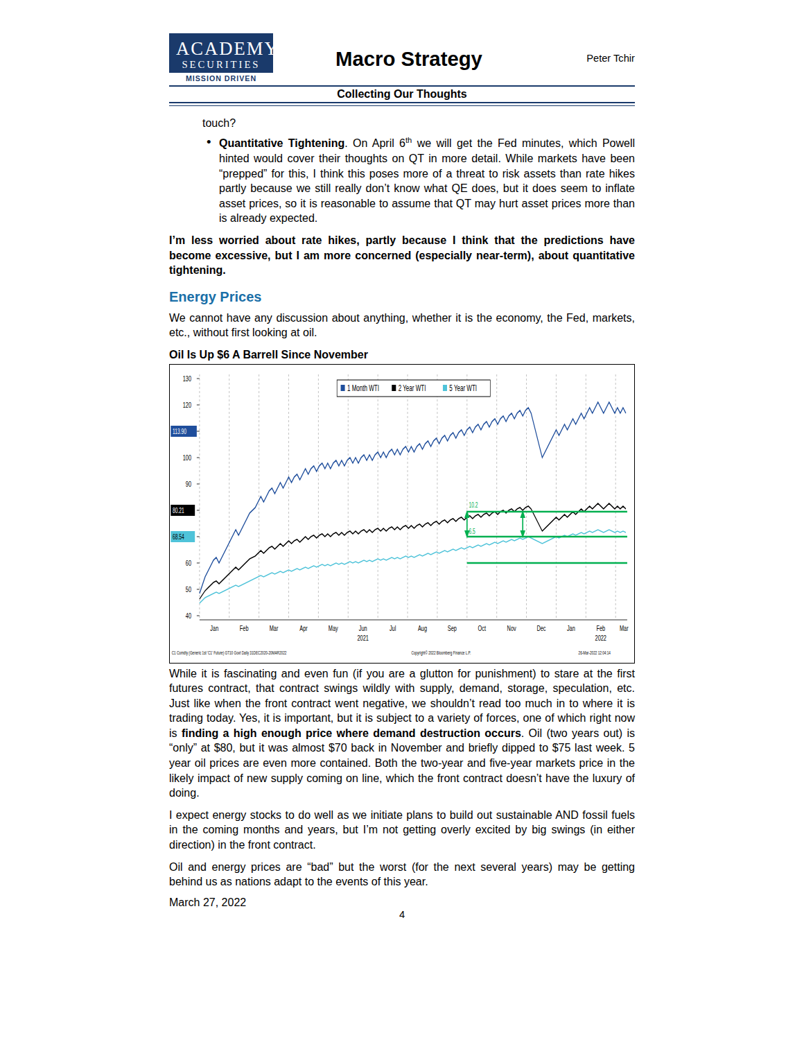ACADEMY
SECURITIES
MISSION DRIVEN
Macro Strategy
Peter Tchir
Collecting Our Thoughts
touch?
Quantitative Tightening. On April 6th we will get the Fed minutes, which Powell hinted would cover their thoughts on QT in more detail. While markets have been “prepped” for this, I think this poses more of a threat to risk assets than rate hikes partly because we still really don’t know what QE does, but it does seem to inflate asset prices, so it is reasonable to assume that QT may hurt asset prices more than is already expected.
I’m less worried about rate hikes, partly because I think that the predictions have become excessive, but I am more concerned (especially near-term), about quantitative tightening.
Energy Prices
We cannot have any discussion about anything, whether it is the economy, the Fed, markets, etc., without first looking at oil.
Oil Is Up $6 A Barrell Since November
130 120 110 100 90 80 70 60 50 40 1 Month WTI 2 Year WTI 5 Year WTI 113.90 80.21 68.54 10.2 6.5 Jan Feb Mar Apr May Jun Jul Aug Sep Oct Nov Dec Jan Feb Mar 2021 2022 C1 Comdty (Generic 1st 'C1' Future) GT10 Govt Daily 31DEC2020-20MAR2022 Copyright© 2022 Bloomberg Finance L.P. 26-Mar-2022 12:04:14
While it is fascinating and even fun (if you are a glutton for punishment) to stare at the first futures contract, that contract swings wildly with supply, demand, storage, speculation, etc. Just like when the front contract went negative, we shouldn’t read too much in to where it is trading today. Yes, it is important, but it is subject to a variety of forces, one of which right now is finding a high enough price where demand destruction occurs. Oil (two years out) is “only” at $80, but it was almost $70 back in November and briefly dipped to $75 last week. 5 year oil prices are even more contained. Both the two-year and five-year markets price in the likely impact of new supply coming on line, which the front contract doesn’t have the luxury of doing.
I expect energy stocks to do well as we initiate plans to build out sustainable AND fossil fuels in the coming months and years, but I’m not getting overly excited by big swings (in either direction) in the front contract.
Oil and energy prices are “bad” but the worst (for the next several years) may be getting behind us as nations adapt to the events of this year.
March 27, 2022
4